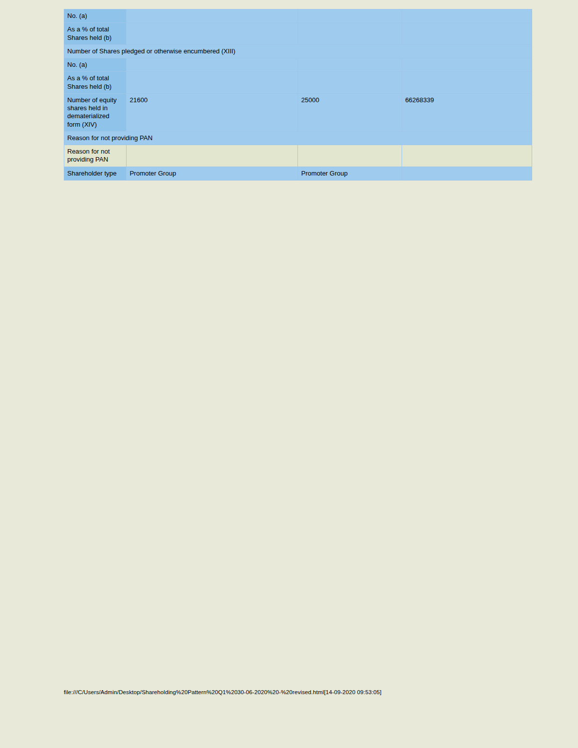| No. (a) | | | |
| As a % of total Shares held (b) | | | |
| Number of Shares pledged or otherwise encumbered (XIII) |
| No. (a) | | | |
| As a % of total Shares held (b) | | | |
| Number of equity shares held in dematerialized form (XIV) | 21600 | 25000 | 66268339 |
| Reason for not providing PAN |
| Reason for not providing PAN | | | |
| Shareholder type | Promoter Group | Promoter Group | |
file:///C/Users/Admin/Desktop/Shareholding%20Pattern%20Q1%2030-06-2020%20-%20revised.html[14-09-2020 09:53:05]